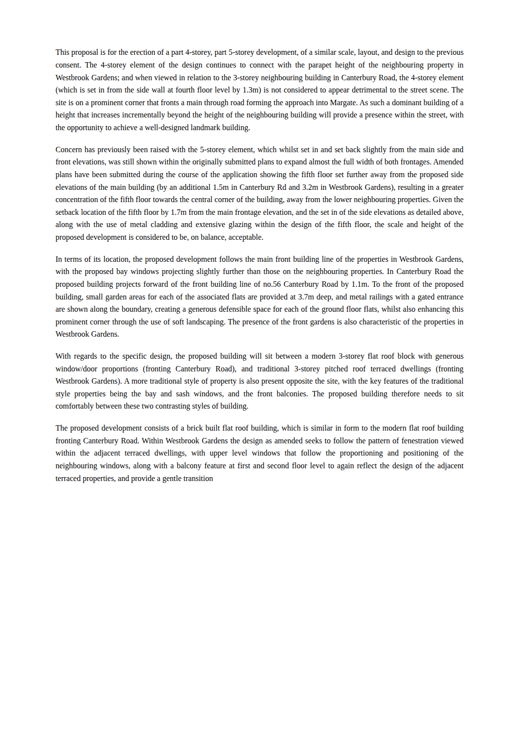This proposal is for the erection of a part 4-storey, part 5-storey development, of a similar scale, layout, and design to the previous consent. The 4-storey element of the design continues to connect with the parapet height of the neighbouring property in Westbrook Gardens; and when viewed in relation to the 3-storey neighbouring building in Canterbury Road, the 4-storey element (which is set in from the side wall at fourth floor level by 1.3m) is not considered to appear detrimental to the street scene. The site is on a prominent corner that fronts a main through road forming the approach into Margate. As such a dominant building of a height that increases incrementally beyond the height of the neighbouring building will provide a presence within the street, with the opportunity to achieve a well-designed landmark building.
Concern has previously been raised with the 5-storey element, which whilst set in and set back slightly from the main side and front elevations, was still shown within the originally submitted plans to expand almost the full width of both frontages. Amended plans have been submitted during the course of the application showing the fifth floor set further away from the proposed side elevations of the main building (by an additional 1.5m in Canterbury Rd and 3.2m in Westbrook Gardens), resulting in a greater concentration of the fifth floor towards the central corner of the building, away from the lower neighbouring properties. Given the setback location of the fifth floor by 1.7m from the main frontage elevation, and the set in of the side elevations as detailed above, along with the use of metal cladding and extensive glazing within the design of the fifth floor, the scale and height of the proposed development is considered to be, on balance, acceptable.
In terms of its location, the proposed development follows the main front building line of the properties in Westbrook Gardens, with the proposed bay windows projecting slightly further than those on the neighbouring properties. In Canterbury Road the proposed building projects forward of the front building line of no.56 Canterbury Road by 1.1m. To the front of the proposed building, small garden areas for each of the associated flats are provided at 3.7m deep, and metal railings with a gated entrance are shown along the boundary, creating a generous defensible space for each of the ground floor flats, whilst also enhancing this prominent corner through the use of soft landscaping. The presence of the front gardens is also characteristic of the properties in Westbrook Gardens.
With regards to the specific design, the proposed building will sit between a modern 3-storey flat roof block with generous window/door proportions (fronting Canterbury Road), and traditional 3-storey pitched roof terraced dwellings (fronting Westbrook Gardens). A more traditional style of property is also present opposite the site, with the key features of the traditional style properties being the bay and sash windows, and the front balconies. The proposed building therefore needs to sit comfortably between these two contrasting styles of building.
The proposed development consists of a brick built flat roof building, which is similar in form to the modern flat roof building fronting Canterbury Road. Within Westbrook Gardens the design as amended seeks to follow the pattern of fenestration viewed within the adjacent terraced dwellings, with upper level windows that follow the proportioning and positioning of the neighbouring windows, along with a balcony feature at first and second floor level to again reflect the design of the adjacent terraced properties, and provide a gentle transition